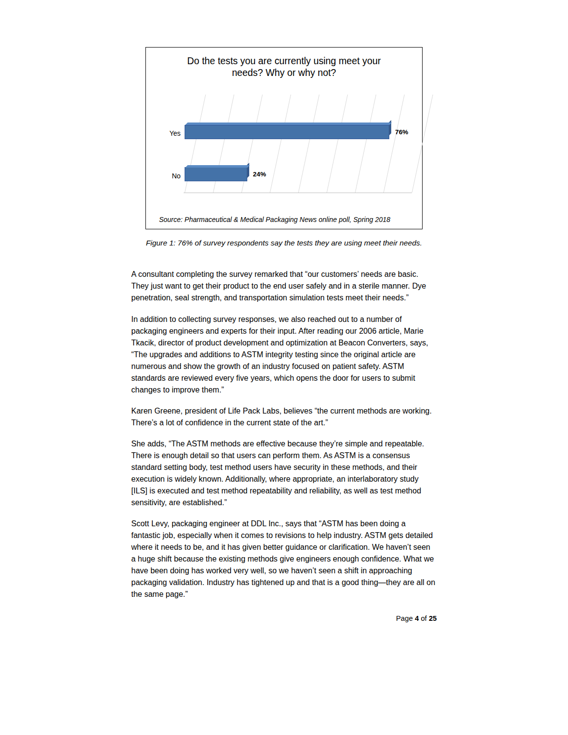Do the tests you are currently using meet your
needs? Why or why not?
Yes
76%
No
24%
Source: Pharmaceutical & Medical Packaging News online poll, Spring 2018
Figure 1: 76% of survey respondents say the tests they are using meet their needs.
A consultant completing the survey remarked that “our customers’ needs are basic. They just want to get their product to the end user safely and in a sterile manner. Dye penetration, seal strength, and transportation simulation tests meet their needs.”
In addition to collecting survey responses, we also reached out to a number of packaging engineers and experts for their input. After reading our 2006 article, Marie Tkacik, director of product development and optimization at Beacon Converters, says, “The upgrades and additions to ASTM integrity testing since the original article are numerous and show the growth of an industry focused on patient safety. ASTM standards are reviewed every five years, which opens the door for users to submit changes to improve them.”
Karen Greene, president of Life Pack Labs, believes “the current methods are working. There’s a lot of confidence in the current state of the art.”
She adds, “The ASTM methods are effective because they’re simple and repeatable. There is enough detail so that users can perform them. As ASTM is a consensus standard setting body, test method users have security in these methods, and their execution is widely known. Additionally, where appropriate, an interlaboratory study [ILS] is executed and test method repeatability and reliability, as well as test method sensitivity, are established.”
Scott Levy, packaging engineer at DDL Inc., says that “ASTM has been doing a fantastic job, especially when it comes to revisions to help industry. ASTM gets detailed where it needs to be, and it has given better guidance or clarification. We haven’t seen a huge shift because the existing methods give engineers enough confidence. What we have been doing has worked very well, so we haven’t seen a shift in approaching packaging validation. Industry has tightened up and that is a good thing—they are all on the same page.”
Page 4 of 25